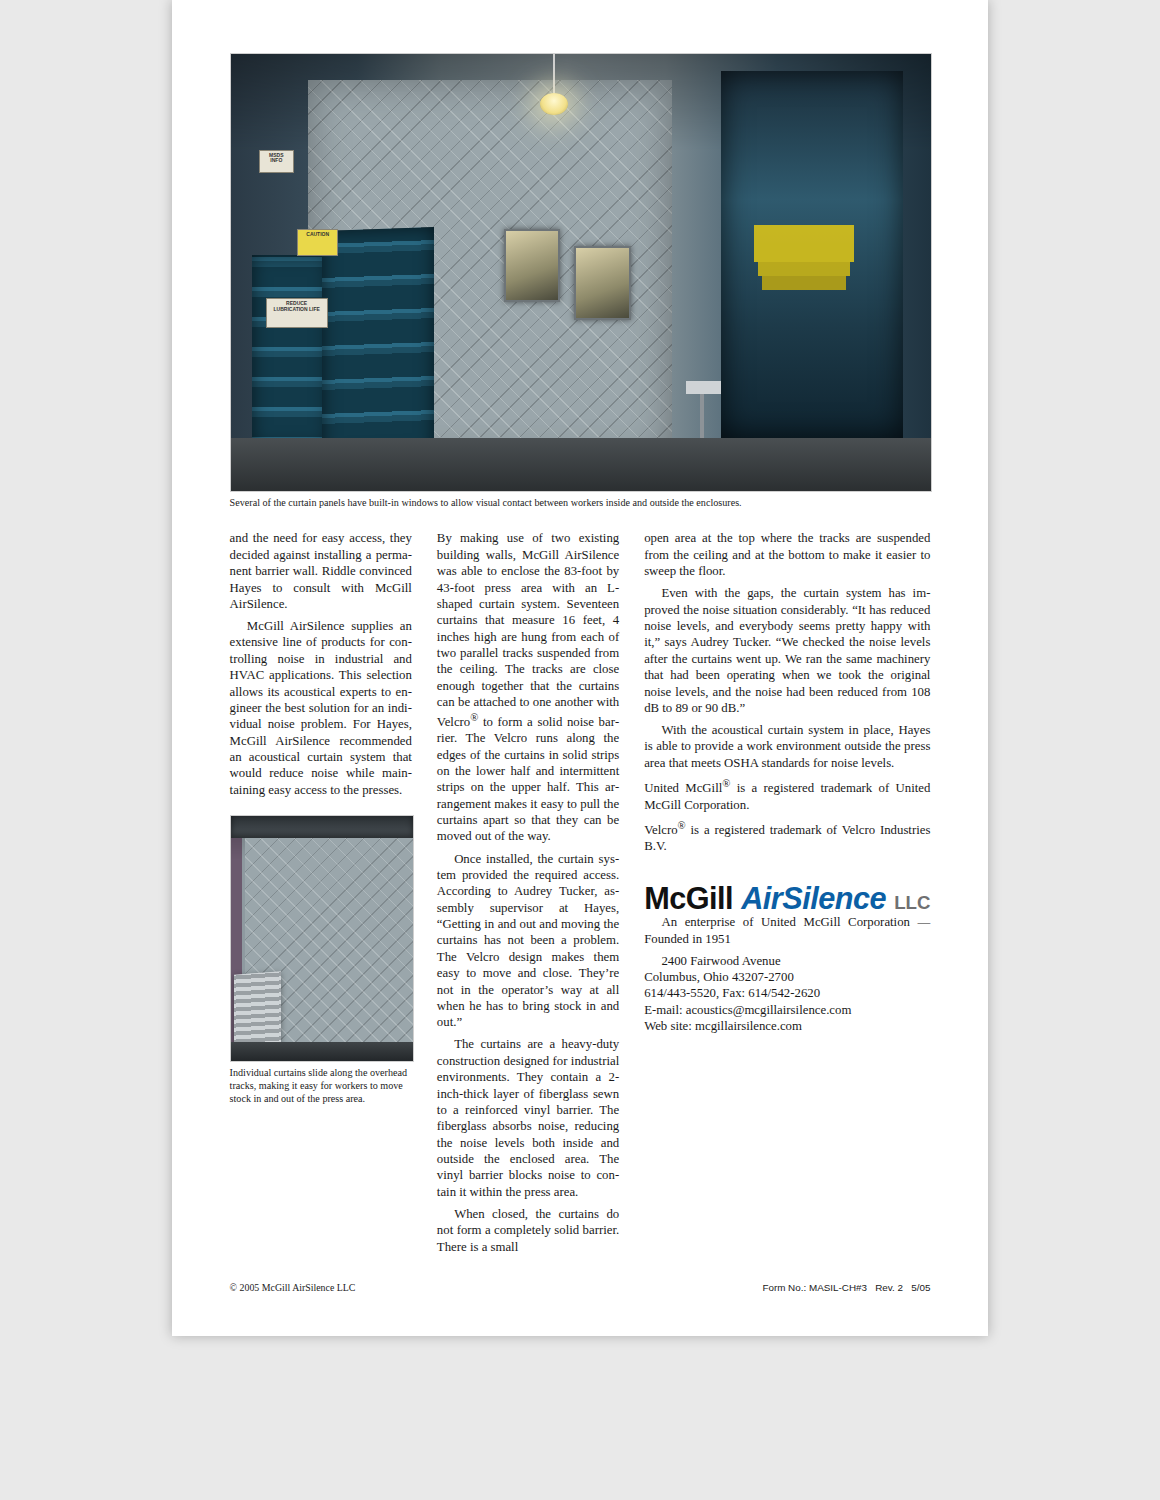MSDS
INFO
CAUTION
REDUCE LUBRICATION LIFE
Several of the curtain panels have built-in windows to allow visual contact between workers inside and outside the enclosures.
and the need for easy access, they decided against installing a permanent barrier wall. Riddle convinced Hayes to consult with McGill AirSilence.
McGill AirSilence supplies an extensive line of products for controlling noise in industrial and HVAC applications. This selection allows its acoustical experts to engineer the best solution for an individual noise problem. For Hayes, McGill AirSilence recommended an acoustical curtain system that would reduce noise while maintaining easy access to the presses.
Individual curtains slide along the overhead tracks, making it easy for workers to move stock in and out of the press area.
By making use of two existing building walls, McGill AirSilence was able to enclose the 83-foot by 43-foot press area with an L-shaped curtain system. Seventeen curtains that measure 16 feet, 4 inches high are hung from each of two parallel tracks suspended from the ceiling. The tracks are close enough together that the curtains can be attached to one another with Velcro® to form a solid noise barrier. The Velcro runs along the edges of the curtains in solid strips on the lower half and intermittent strips on the upper half. This arrangement makes it easy to pull the curtains apart so that they can be moved out of the way.
Once installed, the curtain system provided the required access. According to Audrey Tucker, assembly supervisor at Hayes, “Getting in and out and moving the curtains has not been a problem. The Velcro design makes them easy to move and close. They’re not in the operator’s way at all when he has to bring stock in and out.”
The curtains are a heavy-duty construction designed for industrial environments. They contain a 2-inch-thick layer of fiberglass sewn to a reinforced vinyl barrier. The fiberglass absorbs noise, reducing the noise levels both inside and outside the enclosed area. The vinyl barrier blocks noise to contain it within the press area.
When closed, the curtains do not form a completely solid barrier. There is a small
open area at the top where the tracks are suspended from the ceiling and at the bottom to make it easier to sweep the floor.
Even with the gaps, the curtain system has improved the noise situation considerably. “It has reduced noise levels, and everybody seems pretty happy with it,” says Audrey Tucker. “We checked the noise levels after the curtains went up. We ran the same machinery that had been operating when we took the original noise levels, and the noise had been reduced from 108 dB to 89 or 90 dB.”
With the acoustical curtain system in place, Hayes is able to provide a work environment outside the press area that meets OSHA standards for noise levels.
United McGill® is a registered trademark of United McGill Corporation.
Velcro® is a registered trademark of Velcro Industries B.V.
McGill AirSilence LLC
An enterprise of United McGill Corporation — Founded in 1951
2400 Fairwood Avenue
Columbus, Ohio 43207-2700
614/443-5520, Fax: 614/542-2620
E-mail: acoustics@mcgillairsilence.com
Web site: mcgillairsilence.com
© 2005 McGill AirSilence LLC
Form No.: MASIL-CH#3 Rev. 2 5/05